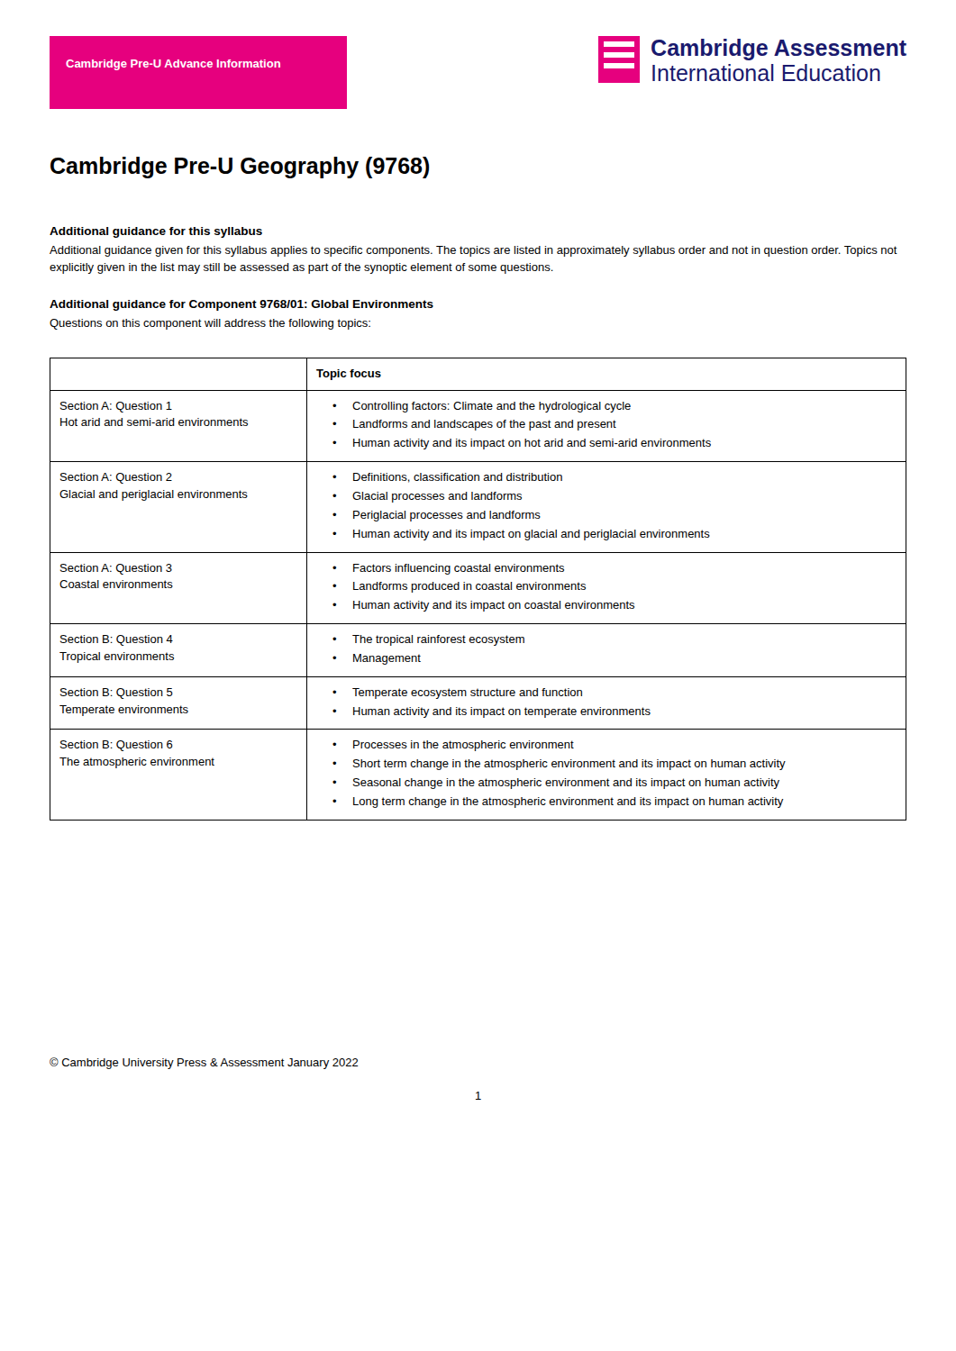Cambridge Pre-U Advance Information
Cambridge Assessment
International Education
Cambridge Pre-U Geography (9768)
Additional guidance for this syllabus
Additional guidance given for this syllabus applies to specific components. The topics are listed in approximately syllabus order and not in question order. Topics not explicitly given in the list may still be assessed as part of the synoptic element of some questions.
Additional guidance for Component 9768/01: Global Environments
Questions on this component will address the following topics:
| | Topic focus |
| Section A: Question 1 Hot arid and semi-arid environments | Controlling factors: Climate and the hydrological cycle Landforms and landscapes of the past and present Human activity and its impact on hot arid and semi-arid environments |
| Section A: Question 2 Glacial and periglacial environments | Definitions, classification and distribution Glacial processes and landforms Periglacial processes and landforms Human activity and its impact on glacial and periglacial environments |
| Section A: Question 3 Coastal environments | Factors influencing coastal environments Landforms produced in coastal environments Human activity and its impact on coastal environments |
| Section B: Question 4 Tropical environments | The tropical rainforest ecosystem Management |
| Section B: Question 5 Temperate environments | Temperate ecosystem structure and function Human activity and its impact on temperate environments |
| Section B: Question 6 The atmospheric environment | Processes in the atmospheric environment Short term change in the atmospheric environment and its impact on human activity Seasonal change in the atmospheric environment and its impact on human activity Long term change in the atmospheric environment and its impact on human activity |
© Cambridge University Press & Assessment January 2022
1